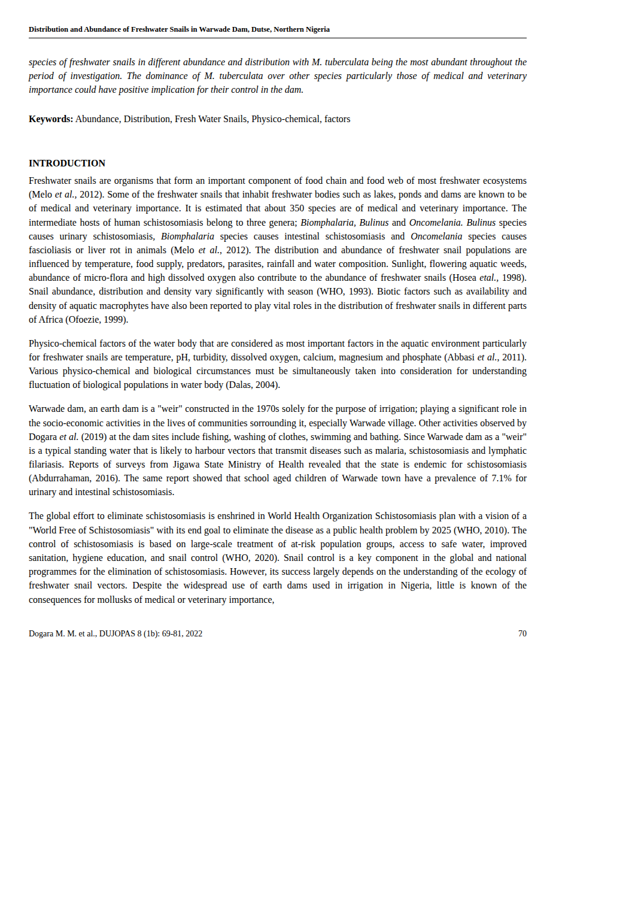Distribution and Abundance of Freshwater Snails in Warwade Dam, Dutse, Northern Nigeria
species of freshwater snails in different abundance and distribution with M. tuberculata being the most abundant throughout the period of investigation. The dominance of M. tuberculata over other species particularly those of medical and veterinary importance could have positive implication for their control in the dam.
Keywords: Abundance, Distribution, Fresh Water Snails, Physico-chemical, factors
Introduction
Freshwater snails are organisms that form an important component of food chain and food web of most freshwater ecosystems (Melo et al., 2012). Some of the freshwater snails that inhabit freshwater bodies such as lakes, ponds and dams are known to be of medical and veterinary importance. It is estimated that about 350 species are of medical and veterinary importance. The intermediate hosts of human schistosomiasis belong to three genera; Biomphalaria, Bulinus and Oncomelania. Bulinus species causes urinary schistosomiasis, Biomphalaria species causes intestinal schistosomiasis and Oncomelania species causes fascioliasis or liver rot in animals (Melo et al., 2012). The distribution and abundance of freshwater snail populations are influenced by temperature, food supply, predators, parasites, rainfall and water composition. Sunlight, flowering aquatic weeds, abundance of micro-flora and high dissolved oxygen also contribute to the abundance of freshwater snails (Hosea etal., 1998). Snail abundance, distribution and density vary significantly with season (WHO, 1993). Biotic factors such as availability and density of aquatic macrophytes have also been reported to play vital roles in the distribution of freshwater snails in different parts of Africa (Ofoezie, 1999).
Physico-chemical factors of the water body that are considered as most important factors in the aquatic environment particularly for freshwater snails are temperature, pH, turbidity, dissolved oxygen, calcium, magnesium and phosphate (Abbasi et al., 2011). Various physico-chemical and biological circumstances must be simultaneously taken into consideration for understanding fluctuation of biological populations in water body (Dalas, 2004).
Warwade dam, an earth dam is a "weir" constructed in the 1970s solely for the purpose of irrigation; playing a significant role in the socio-economic activities in the lives of communities sorrounding it, especially Warwade village. Other activities observed by Dogara et al. (2019) at the dam sites include fishing, washing of clothes, swimming and bathing. Since Warwade dam as a "weir" is a typical standing water that is likely to harbour vectors that transmit diseases such as malaria, schistosomiasis and lymphatic filariasis. Reports of surveys from Jigawa State Ministry of Health revealed that the state is endemic for schistosomiasis (Abdurrahaman, 2016). The same report showed that school aged children of Warwade town have a prevalence of 7.1% for urinary and intestinal schistosomiasis.
The global effort to eliminate schistosomiasis is enshrined in World Health Organization Schistosomiasis plan with a vision of a "World Free of Schistosomiasis" with its end goal to eliminate the disease as a public health problem by 2025 (WHO, 2010). The control of schistosomiasis is based on large-scale treatment of at-risk population groups, access to safe water, improved sanitation, hygiene education, and snail control (WHO, 2020). Snail control is a key component in the global and national programmes for the elimination of schistosomiasis. However, its success largely depends on the understanding of the ecology of freshwater snail vectors. Despite the widespread use of earth dams used in irrigation in Nigeria, little is known of the consequences for mollusks of medical or veterinary importance,
Dogara M. M. et al., DUJOPAS 8 (1b): 69-81, 2022 70